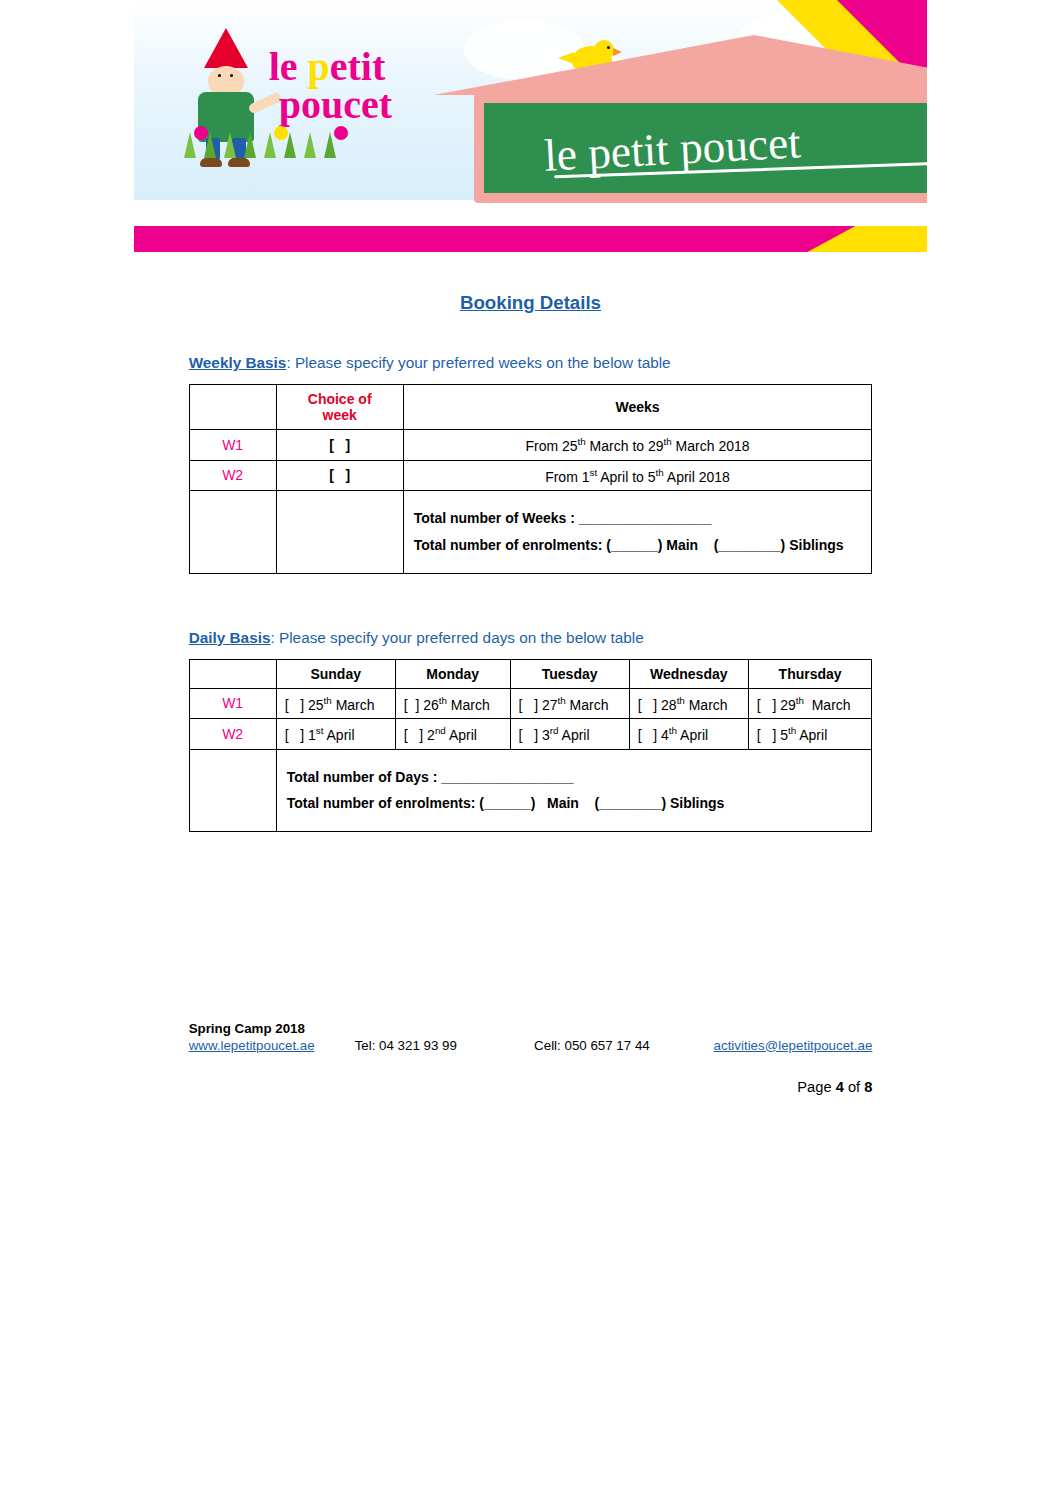le petit poucet
le petit
poucet
Booking Details
Weekly Basis: Please specify your preferred weeks on the below table
| | Choice of week | Weeks |
| W1 | [ ] | From 25 th March to 29 th March 2018 |
| W2 | [ ] | From 1 st April to 5 th April 2018 |
| | | Total number of Weeks : _________________ Total number of enrolments: (______) Main (________) Siblings |
Daily Basis: Please specify your preferred days on the below table
| | Sunday | Monday | Tuesday | Wednesday | Thursday |
| --- | --- | --- | --- | --- | --- |
| W1 | [ ] 25 th March | [ ] 26 th March | [ ] 27 th March | [ ] 28 th March | [ ] 29 th March |
| W2 | [ ] 1 st April | [ ] 2 nd April | [ ] 3 rd April | [ ] 4 th April | [ ] 5 th April |
| | Total number of Days : _________________ Total number of enrolments: (______) Main (________) Siblings |
Spring Camp 2018
www.lepetitpoucet.ae
Tel: 04 321 93 99
Cell: 050 657 17 44
activities@lepetitpoucet.ae
Page 4 of 8